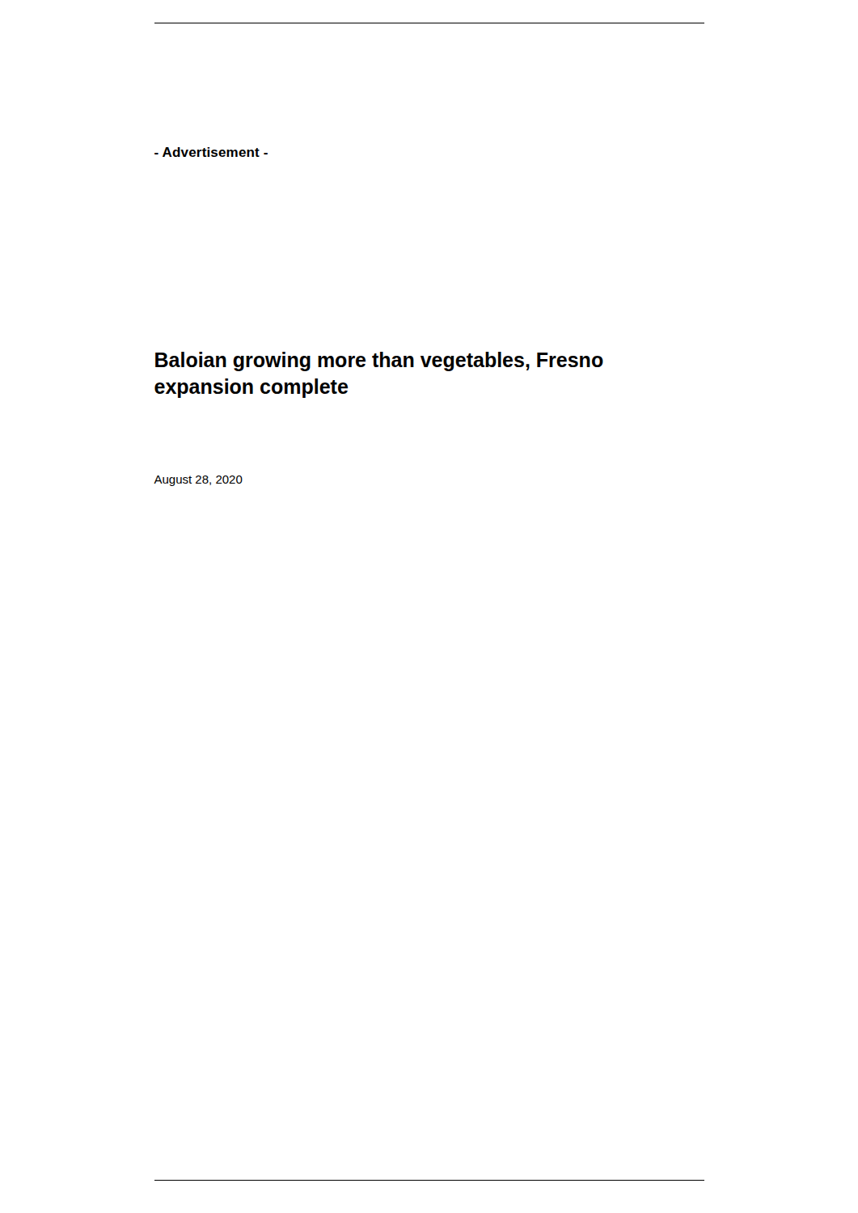- Advertisement -
Baloian growing more than vegetables, Fresno expansion complete
August 28, 2020